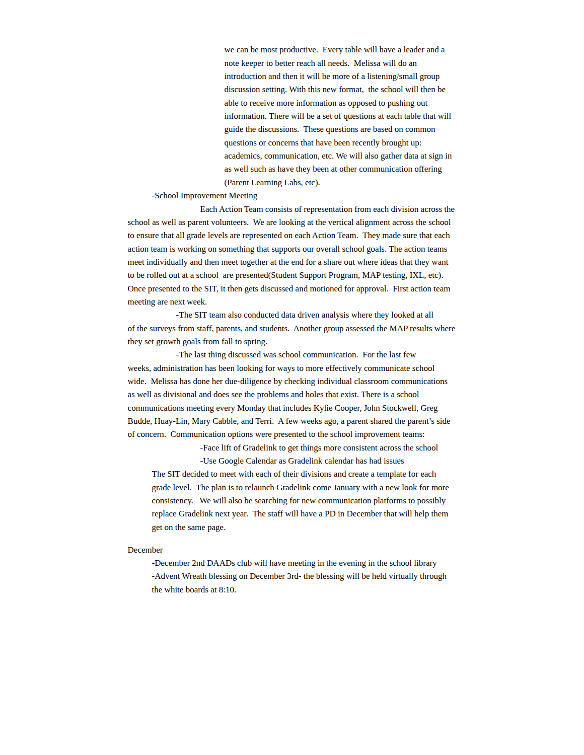we can be most productive. Every table will have a leader and a note keeper to better reach all needs. Melissa will do an introduction and then it will be more of a listening/small group discussion setting. With this new format, the school will then be able to receive more information as opposed to pushing out information. There will be a set of questions at each table that will guide the discussions. These questions are based on common questions or concerns that have been recently brought up: academics, communication, etc. We will also gather data at sign in as well such as have they been at other communication offering (Parent Learning Labs, etc).
-School Improvement Meeting
Each Action Team consists of representation from each division across the
school as well as parent volunteers. We are looking at the vertical alignment across the school to ensure that all grade levels are represented on each Action Team. They made sure that each action team is working on something that supports our overall school goals. The action teams meet individually and then meet together at the end for a share out where ideas that they want to be rolled out at a school are presented(Student Support Program, MAP testing, IXL, etc). Once presented to the SIT, it then gets discussed and motioned for approval. First action team meeting are next week.
-The SIT team also conducted data driven analysis where they looked at all
of the surveys from staff, parents, and students. Another group assessed the MAP results where they set growth goals from fall to spring.
-The last thing discussed was school communication. For the last few
weeks, administration has been looking for ways to more effectively communicate school wide. Melissa has done her due-diligence by checking individual classroom communications as well as divisional and does see the problems and holes that exist. There is a school communications meeting every Monday that includes Kylie Cooper, John Stockwell, Greg Budde, Huay-Lin, Mary Cabble, and Terri. A few weeks ago, a parent shared the parent’s side of concern. Communication options were presented to the school improvement teams:
-Face lift of Gradelink to get things more consistent across the school
-Use Google Calendar as Gradelink calendar has had issues
The SIT decided to meet with each of their divisions and create a template for each grade level. The plan is to relaunch Gradelink come January with a new look for more consistency. We will also be searching for new communication platforms to possibly replace Gradelink next year. The staff will have a PD in December that will help them get on the same page.
December
-December 2nd DAADs club will have meeting in the evening in the school library
-Advent Wreath blessing on December 3rd- the blessing will be held virtually through the white boards at 8:10.